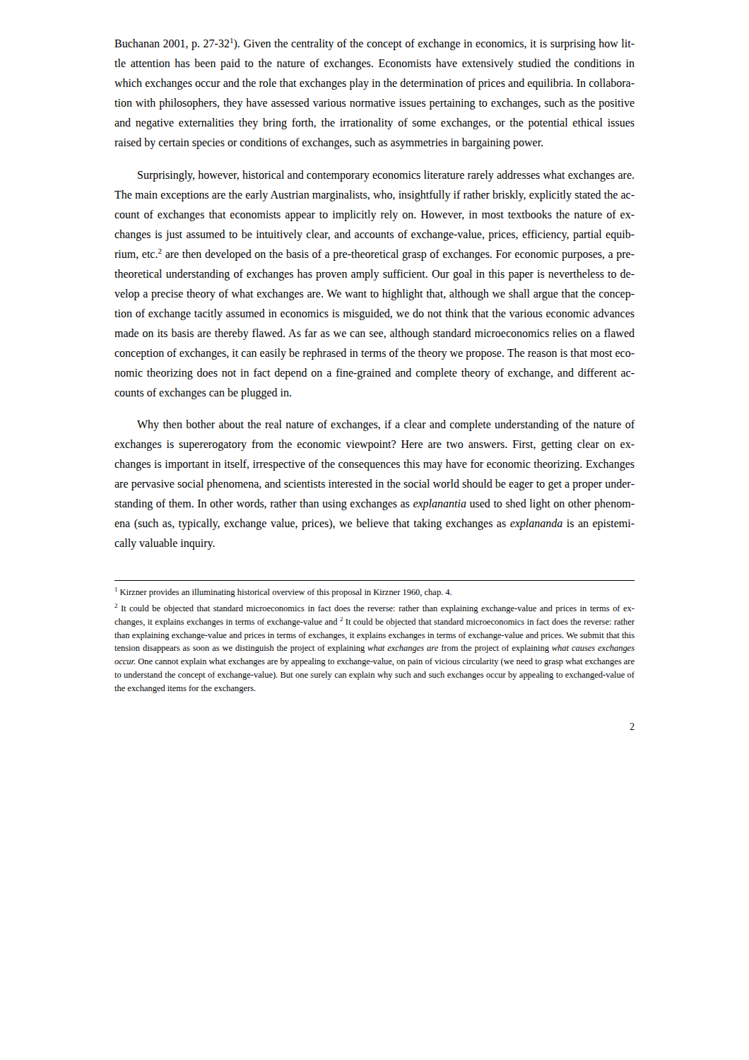Buchanan 2001, p. 27-321). Given the centrality of the concept of exchange in economics, it is surprising how little attention has been paid to the nature of exchanges. Economists have extensively studied the conditions in which exchanges occur and the role that exchanges play in the determination of prices and equilibria. In collaboration with philosophers, they have assessed various normative issues pertaining to exchanges, such as the positive and negative externalities they bring forth, the irrationality of some exchanges, or the potential ethical issues raised by certain species or conditions of exchanges, such as asymmetries in bargaining power.
Surprisingly, however, historical and contemporary economics literature rarely addresses what exchanges are. The main exceptions are the early Austrian marginalists, who, insightfully if rather briskly, explicitly stated the account of exchanges that economists appear to implicitly rely on. However, in most textbooks the nature of exchanges is just assumed to be intuitively clear, and accounts of exchange-value, prices, efficiency, partial equibrium, etc.2 are then developed on the basis of a pre-theoretical grasp of exchanges. For economic purposes, a pre-theoretical understanding of exchanges has proven amply sufficient. Our goal in this paper is nevertheless to develop a precise theory of what exchanges are. We want to highlight that, although we shall argue that the conception of exchange tacitly assumed in economics is misguided, we do not think that the various economic advances made on its basis are thereby flawed. As far as we can see, although standard microeconomics relies on a flawed conception of exchanges, it can easily be rephrased in terms of the theory we propose. The reason is that most economic theorizing does not in fact depend on a fine-grained and complete theory of exchange, and different accounts of exchanges can be plugged in.
Why then bother about the real nature of exchanges, if a clear and complete understanding of the nature of exchanges is supererogatory from the economic viewpoint? Here are two answers. First, getting clear on exchanges is important in itself, irrespective of the consequences this may have for economic theorizing. Exchanges are pervasive social phenomena, and scientists interested in the social world should be eager to get a proper understanding of them. In other words, rather than using exchanges as explanantia used to shed light on other phenomena (such as, typically, exchange value, prices), we believe that taking exchanges as explananda is an epistemically valuable inquiry.
1 Kirzner provides an illuminating historical overview of this proposal in Kirzner 1960, chap. 4.
2 It could be objected that standard microeconomics in fact does the reverse: rather than explaining exchange-value and prices in terms of exchanges, it explains exchanges in terms of exchange-value and 2 It could be objected that standard microeconomics in fact does the reverse: rather than explaining exchange-value and prices in terms of exchanges, it explains exchanges in terms of exchange-value and prices. We submit that this tension disappears as soon as we distinguish the project of explaining what exchanges are from the project of explaining what causes exchanges occur. One cannot explain what exchanges are by appealing to exchange-value, on pain of vicious circularity (we need to grasp what exchanges are to understand the concept of exchange-value). But one surely can explain why such and such exchanges occur by appealing to exchanged-value of the exchanged items for the exchangers.
2